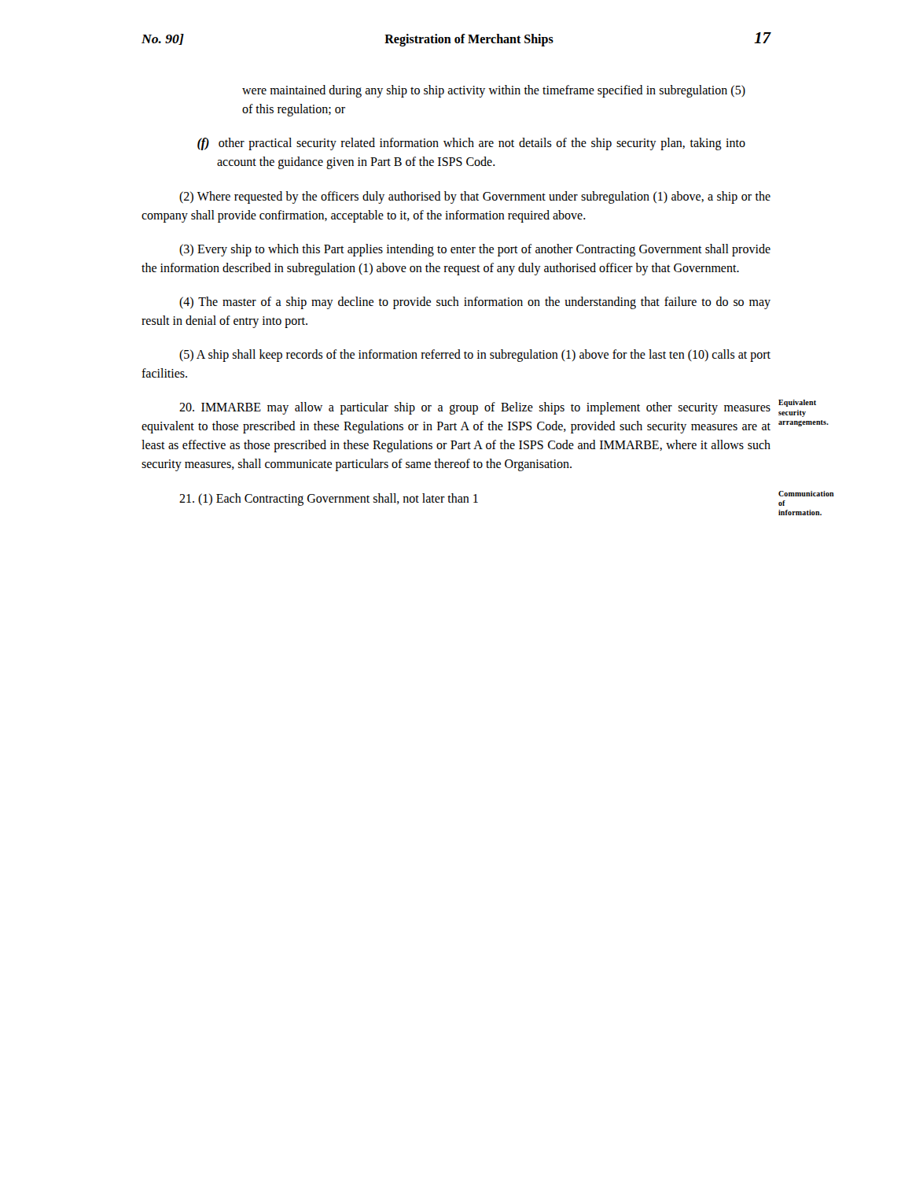No. 90]
Registration of Merchant Ships
17
were maintained during any ship to ship activity within the timeframe specified in subregulation (5) of this regulation; or
(f) other practical security related information which are not details of the ship security plan, taking into account the guidance given in Part B of the ISPS Code.
(2) Where requested by the officers duly authorised by that Government under subregulation (1) above, a ship or the company shall provide confirmation, acceptable to it, of the information required above.
(3) Every ship to which this Part applies intending to enter the port of another Contracting Government shall provide the information described in subregulation (1) above on the request of any duly authorised officer by that Government.
(4) The master of a ship may decline to provide such information on the understanding that failure to do so may result in denial of entry into port.
(5) A ship shall keep records of the information referred to in subregulation (1) above for the last ten (10) calls at port facilities.
Equivalent
security
arrangements.
20. IMMARBE may allow a particular ship or a group of Belize ships to implement other security measures equivalent to those prescribed in these Regulations or in Part A of the ISPS Code, provided such security measures are at least as effective as those prescribed in these Regulations or Part A of the ISPS Code and IMMARBE, where it allows such security measures, shall communicate particulars of same thereof to the Organisation.
Communication
of
information.
21. (1) Each Contracting Government shall, not later than 1